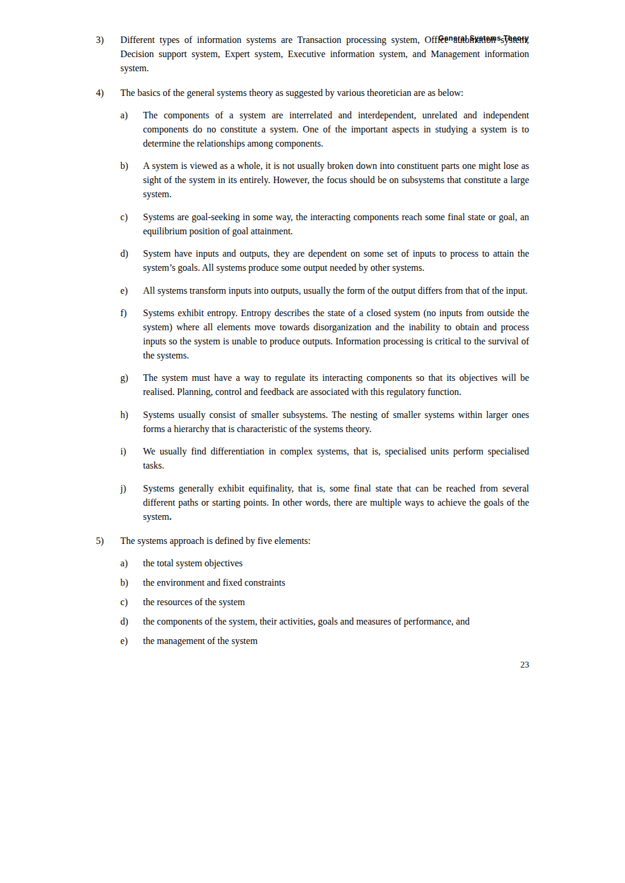General Systems Theory
3) Different types of information systems are Transaction processing system, Office automation system, Decision support system, Expert system, Executive information system, and Management information system.
4) The basics of the general systems theory as suggested by various theoretician are as below:
a) The components of a system are interrelated and interdependent, unrelated and independent components do no constitute a system. One of the important aspects in studying a system is to determine the relationships among components.
b) A system is viewed as a whole, it is not usually broken down into constituent parts one might lose as sight of the system in its entirely. However, the focus should be on subsystems that constitute a large system.
c) Systems are goal-seeking in some way, the interacting components reach some final state or goal, an equilibrium position of goal attainment.
d) System have inputs and outputs, they are dependent on some set of inputs to process to attain the system’s goals. All systems produce some output needed by other systems.
e) All systems transform inputs into outputs, usually the form of the output differs from that of the input.
f) Systems exhibit entropy. Entropy describes the state of a closed system (no inputs from outside the system) where all elements move towards disorganization and the inability to obtain and process inputs so the system is unable to produce outputs. Information processing is critical to the survival of the systems.
g) The system must have a way to regulate its interacting components so that its objectives will be realised. Planning, control and feedback are associated with this regulatory function.
h) Systems usually consist of smaller subsystems. The nesting of smaller systems within larger ones forms a hierarchy that is characteristic of the systems theory.
i) We usually find differentiation in complex systems, that is, specialised units perform specialised tasks.
j) Systems generally exhibit equifinality, that is, some final state that can be reached from several different paths or starting points. In other words, there are multiple ways to achieve the goals of the system.
5) The systems approach is defined by five elements:
a) the total system objectives
b) the environment and fixed constraints
c) the resources of the system
d) the components of the system, their activities, goals and measures of performance, and
e) the management of the system
23